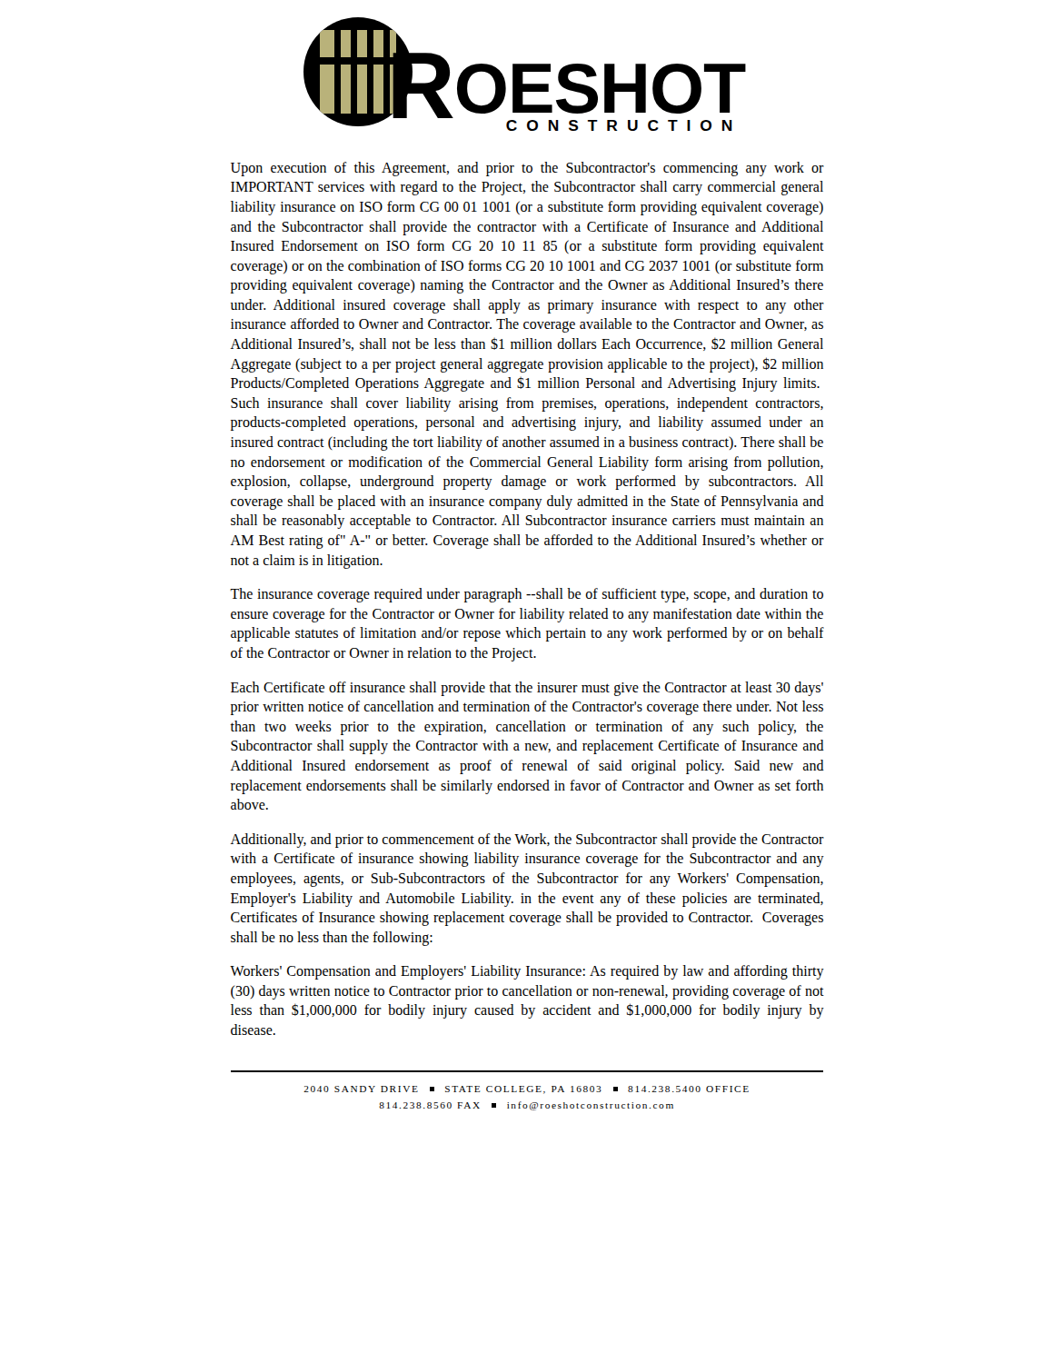ROESHOT
CONSTRUCTION
Upon execution of this Agreement, and prior to the Subcontractor's commencing any work or IMPORTANT services with regard to the Project, the Subcontractor shall carry commercial general liability insurance on ISO form CG 00 01 1001 (or a substitute form providing equivalent coverage) and the Subcontractor shall provide the contractor with a Certificate of Insurance and Additional Insured Endorsement on ISO form CG 20 10 11 85 (or a substitute form providing equivalent coverage) or on the combination of ISO forms CG 20 10 1001 and CG 2037 1001 (or substitute form providing equivalent coverage) naming the Contractor and the Owner as Additional Insured’s there under. Additional insured coverage shall apply as primary insurance with respect to any other insurance afforded to Owner and Contractor. The coverage available to the Contractor and Owner, as Additional Insured’s, shall not be less than $1 million dollars Each Occurrence, $2 million General Aggregate (subject to a per project general aggregate provision applicable to the project), $2 million Products/Completed Operations Aggregate and $1 million Personal and Advertising Injury limits. Such insurance shall cover liability arising from premises, operations, independent contractors, products-completed operations, personal and advertising injury, and liability assumed under an insured contract (including the tort liability of another assumed in a business contract). There shall be no endorsement or modification of the Commercial General Liability form arising from pollution, explosion, collapse, underground property damage or work performed by subcontractors. All coverage shall be placed with an insurance company duly admitted in the State of Pennsylvania and shall be reasonably acceptable to Contractor. All Subcontractor insurance carriers must maintain an AM Best rating of" A-" or better. Coverage shall be afforded to the Additional Insured’s whether or not a claim is in litigation.
The insurance coverage required under paragraph --shall be of sufficient type, scope, and duration to ensure coverage for the Contractor or Owner for liability related to any manifestation date within the applicable statutes of limitation and/or repose which pertain to any work performed by or on behalf of the Contractor or Owner in relation to the Project.
Each Certificate off insurance shall provide that the insurer must give the Contractor at least 30 days' prior written notice of cancellation and termination of the Contractor's coverage there under. Not less than two weeks prior to the expiration, cancellation or termination of any such policy, the Subcontractor shall supply the Contractor with a new, and replacement Certificate of Insurance and Additional Insured endorsement as proof of renewal of said original policy. Said new and replacement endorsements shall be similarly endorsed in favor of Contractor and Owner as set forth above.
Additionally, and prior to commencement of the Work, the Subcontractor shall provide the Contractor with a Certificate of insurance showing liability insurance coverage for the Subcontractor and any employees, agents, or Sub-Subcontractors of the Subcontractor for any Workers' Compensation, Employer's Liability and Automobile Liability. in the event any of these policies are terminated, Certificates of Insurance showing replacement coverage shall be provided to Contractor. Coverages shall be no less than the following:
Workers' Compensation and Employers' Liability Insurance: As required by law and affording thirty (30) days written notice to Contractor prior to cancellation or non-renewal, providing coverage of not less than $1,000,000 for bodily injury caused by accident and $1,000,000 for bodily injury by disease.
2040 SANDY DRIVE STATE COLLEGE, PA 16803 814.238.5400 OFFICE
814.238.8560 FAX info@roeshotconstruction.com